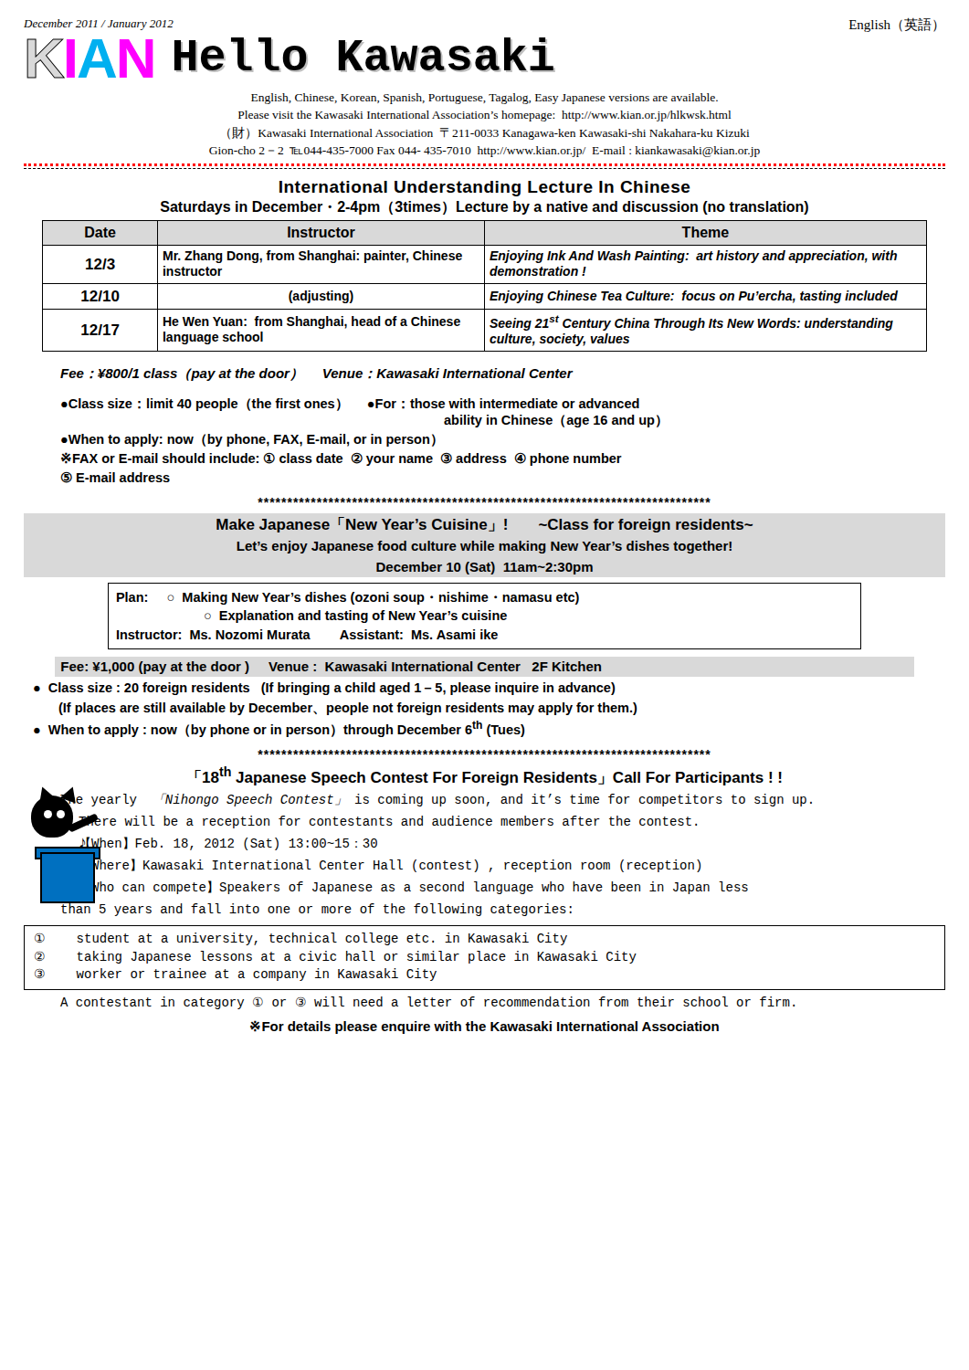December 2011 / January 2012 English（英語）
KIAN
Hello Kawasaki
English, Chinese, Korean, Spanish, Portuguese, Tagalog, Easy Japanese versions are available.
Please visit the Kawasaki International Association’s homepage: http://www.kian.or.jp/hlkwsk.html
（財）Kawasaki International Association 〒211-0033 Kanagawa-ken Kawasaki-shi Nakahara-ku Kizuki
Gion-cho 2－2 ℡044-435-7000 Fax 044- 435-7010 http://www.kian.or.jp/ E-mail : kiankawasaki@kian.or.jp
International Understanding Lecture In Chinese
Saturdays in December・2-4pm（3times）Lecture by a native and discussion (no translation)
| Date | Instructor | Theme |
| --- | --- | --- |
| 12/3 | Mr. Zhang Dong, from Shanghai: painter, Chinese instructor | Enjoying Ink And Wash Painting: art history and appreciation, with demonstration ! |
| 12/10 | (adjusting) | Enjoying Chinese Tea Culture: focus on Pu’ercha, tasting included |
| 12/17 | He Wen Yuan: from Shanghai, head of a Chinese language school | Seeing 21 st Century China Through Its New Words: understanding culture, society, values |
Fee：¥800/1 class（pay at the door） Venue：Kawasaki International Center
●Class size：limit 40 people（the first ones） ●For：those with intermediate or advanced
ability in Chinese（age 16 and up）
●When to apply: now（by phone, FAX, E-mail, or in person）
※FAX or E-mail should include: ① class date ② your name ③ address ④ phone number
⑤ E-mail address
*****************************************************************************
Make Japanese「New Year’s Cuisine」! ~Class for foreign residents~
Let’s enjoy Japanese food culture while making New Year’s dishes together!
December 10 (Sat) 11am~2:30pm
Plan: ○ Making New Year’s dishes (ozoni soup・nishime・namasu etc)
○ Explanation and tasting of New Year’s cuisine
Instructor: Ms. Nozomi Murata Assistant: Ms. Asami ike
Fee: ¥1,000 (pay at the door ) Venue : Kawasaki International Center 2F Kitchen
● Class size : 20 foreign residents (If bringing a child aged 1－5, please inquire in advance)
(If places are still available by December、people not foreign residents may apply for them.)
● When to apply : now（by phone or in person）through December 6th (Tues)
*****************************************************************************
「18th Japanese Speech Contest For Foreign Residents」Call For Participants ! !
♪
The yearly 「Nihongo Speech Contest」 is coming up soon, and it’s time for competitors to sign up.
There will be a reception for contestants and audience members after the contest.
【When】Feb. 18, 2012 (Sat) 13:00~15：30
【Where】Kawasaki International Center Hall (contest) , reception room (reception)
【Who can compete】Speakers of Japanese as a second language who have been in Japan less
than 5 years and fall into one or more of the following categories:
① student at a university, technical college etc. in Kawasaki City
② taking Japanese lessons at a civic hall or similar place in Kawasaki City
③ worker or trainee at a company in Kawasaki City
A contestant in category ① or ③ will need a letter of recommendation from their school or firm.
※For details please enquire with the Kawasaki International Association